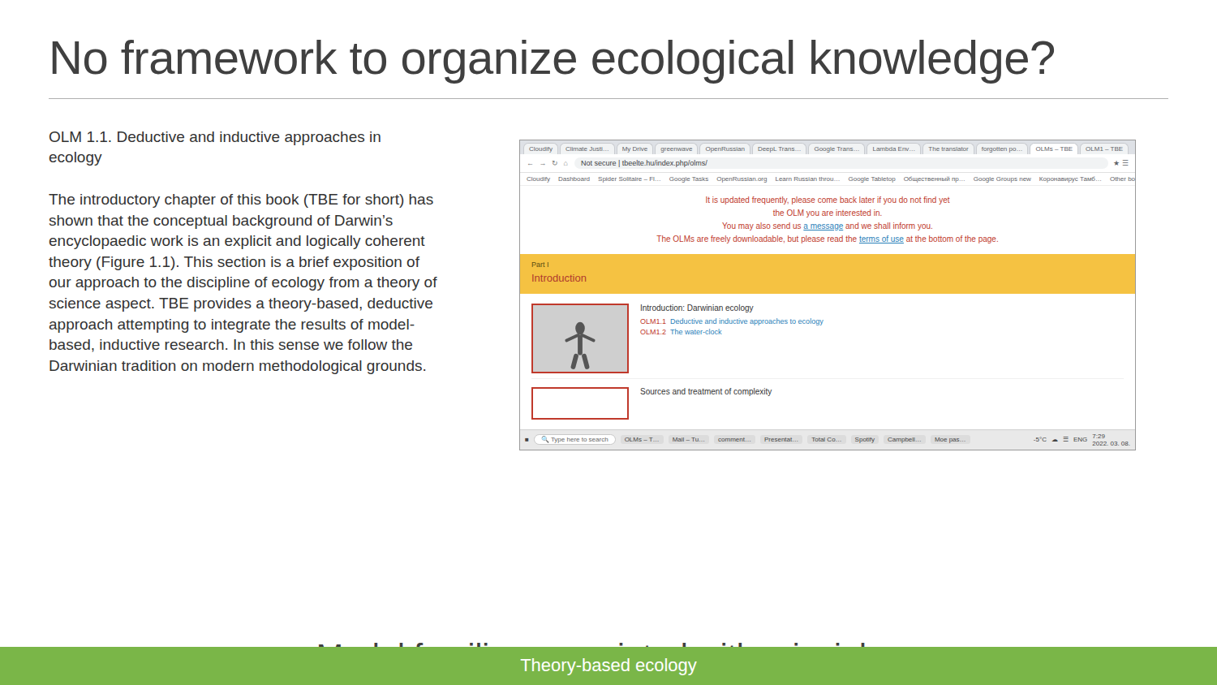No framework to organize ecological knowledge?
OLM 1.1. Deductive and inductive approaches in ecology
The introductory chapter of this book (TBE for short) has shown that the conceptual background of Darwin’s encyclopaedic work is an explicit and logically coherent theory (Figure 1.1). This section is a brief exposition of our approach to the discipline of ecology from a theory of science aspect. TBE provides a theory-based, deductive approach attempting to integrate the results of model-based, inductive research. In this sense we follow the Darwinian tradition on modern methodological grounds.
Cloudify Climate Justi… My Drive greenwave OpenRussian DeepL Trans… Google Trans… Lambda Env… The translator forgotten po… OLMs – TBE OLM1 – TBE
← → ↻ ⌂ Not secure | tbeelte.hu/index.php/olms/ ★ ☰
Cloudify Dashboard Spider Solitaire – Fl… Google Tasks OpenRussian.org Learn Russian throu… Google Tabletop Oбщественный пр… Google Groups new Коронавирус Тамб… Other bookmarks Reading list
It is updated frequently, please come back later if you do not find yet
the OLM you are interested in.
You may also send us a message and we shall inform you.
The OLMs are freely downloadable, but please read the terms of use at the bottom of the page.
Part I
Introduction
Introduction: Darwinian ecology
OLM1.1 Deductive and inductive approaches to ecology
OLM1.2 The water-clock
Sources and treatment of complexity
■ 🔍 Type here to search OLMs – T… Mail – Tu… comment… Presentat… Total Co… Spotify Campbell… Moe pas… -5°C ☁ ☰ ENG 7:29
2022. 03. 08.
Model families associated with principles
Theory-based ecology